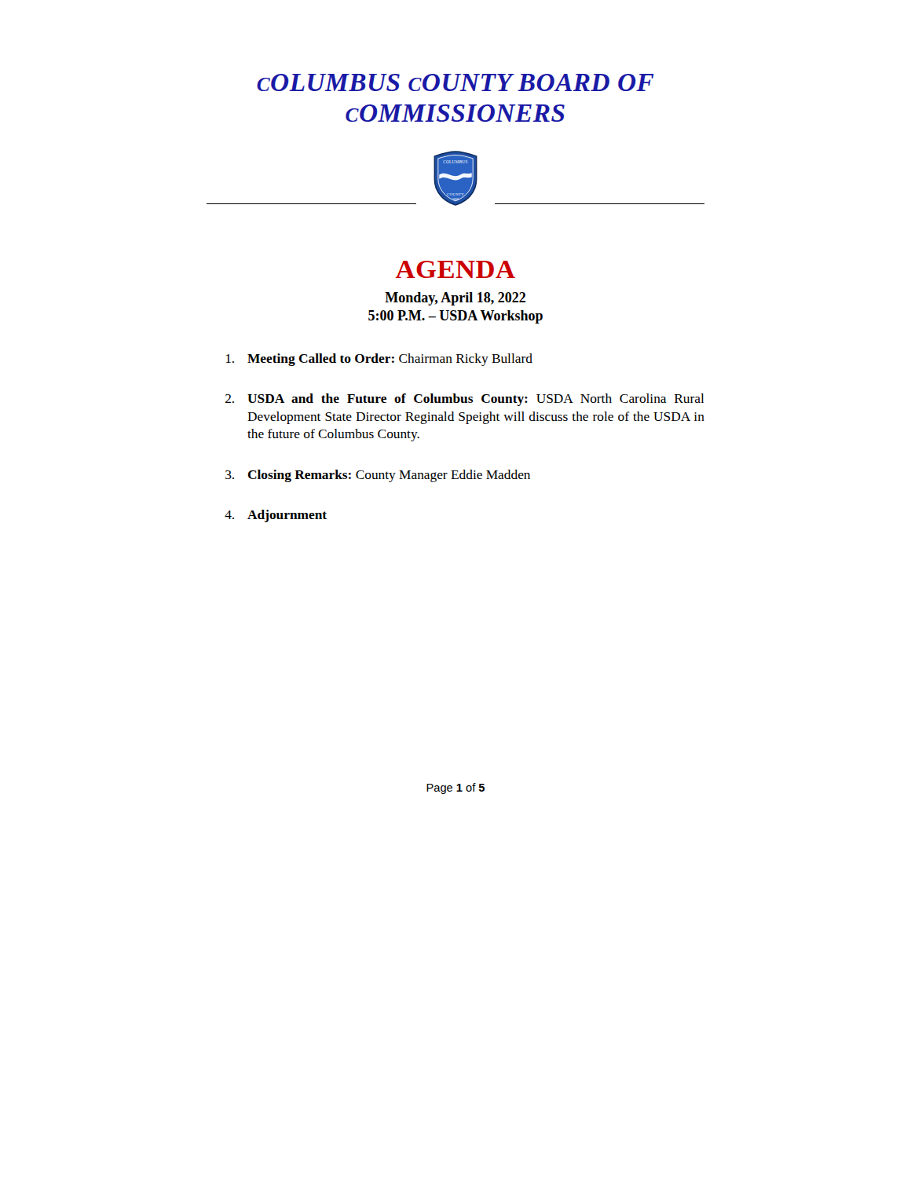COLUMBUS COUNTY BOARD OF COMMISSIONERS
COLUMBUS COUNTY 1808
AGENDA
Monday, April 18, 2022
5:00 P.M. – USDA Workshop
Meeting Called to Order: Chairman Ricky Bullard
USDA and the Future of Columbus County: USDA North Carolina Rural Development State Director Reginald Speight will discuss the role of the USDA in the future of Columbus County.
Closing Remarks: County Manager Eddie Madden
Adjournment
Page 1 of 5